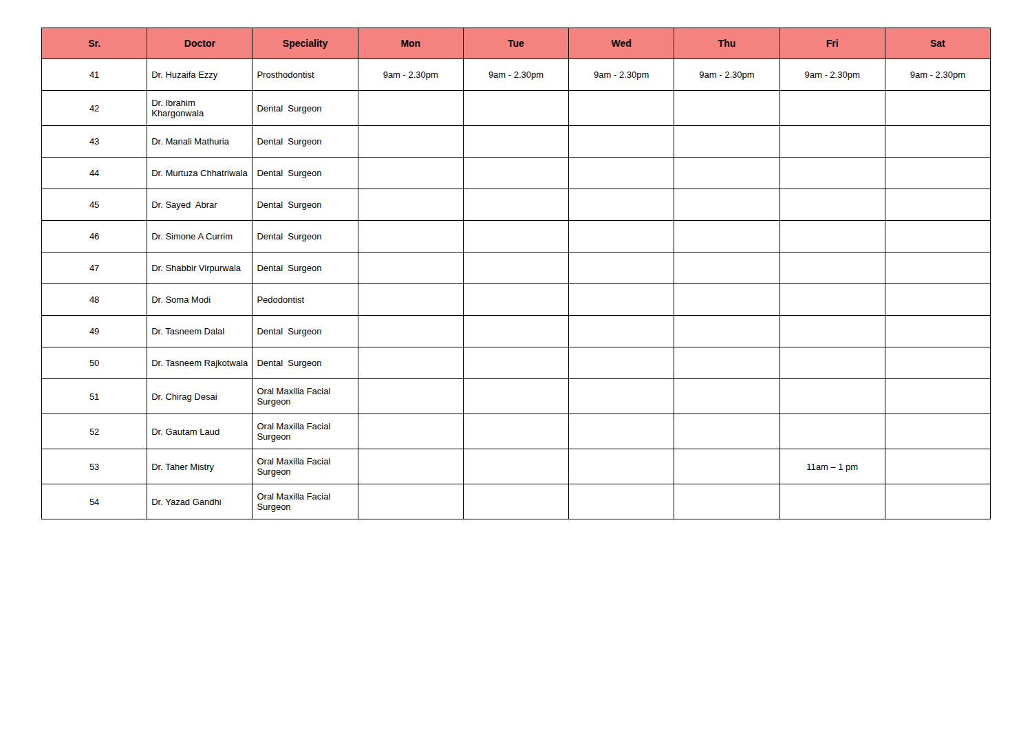| Sr. | Doctor | Speciality | Mon | Tue | Wed | Thu | Fri | Sat |
| --- | --- | --- | --- | --- | --- | --- | --- | --- |
| 41 | Dr. Huzaifa Ezzy | Prosthodontist | 9am - 2.30pm | 9am - 2.30pm | 9am - 2.30pm | 9am - 2.30pm | 9am - 2.30pm | 9am - 2.30pm |
| 42 | Dr. Ibrahim Khargonwala | Dental Surgeon | | | | | | |
| 43 | Dr. Manali Mathuria | Dental Surgeon | | | | | | |
| 44 | Dr. Murtuza Chhatriwala | Dental Surgeon | | | | | | |
| 45 | Dr. Sayed Abrar | Dental Surgeon | | | | | | |
| 46 | Dr. Simone A Currim | Dental Surgeon | | | | | | |
| 47 | Dr. Shabbir Virpurwala | Dental Surgeon | | | | | | |
| 48 | Dr. Soma Modi | Pedodontist | | | | | | |
| 49 | Dr. Tasneem Dalal | Dental Surgeon | | | | | | |
| 50 | Dr. Tasneem Rajkotwala | Dental Surgeon | | | | | | |
| 51 | Dr. Chirag Desai | Oral Maxilla Facial Surgeon | | | | | | |
| 52 | Dr. Gautam Laud | Oral Maxilla Facial Surgeon | | | | | | |
| 53 | Dr. Taher Mistry | Oral Maxilla Facial Surgeon | | | | | 11am – 1 pm | |
| 54 | Dr. Yazad Gandhi | Oral Maxilla Facial Surgeon | | | | | | |